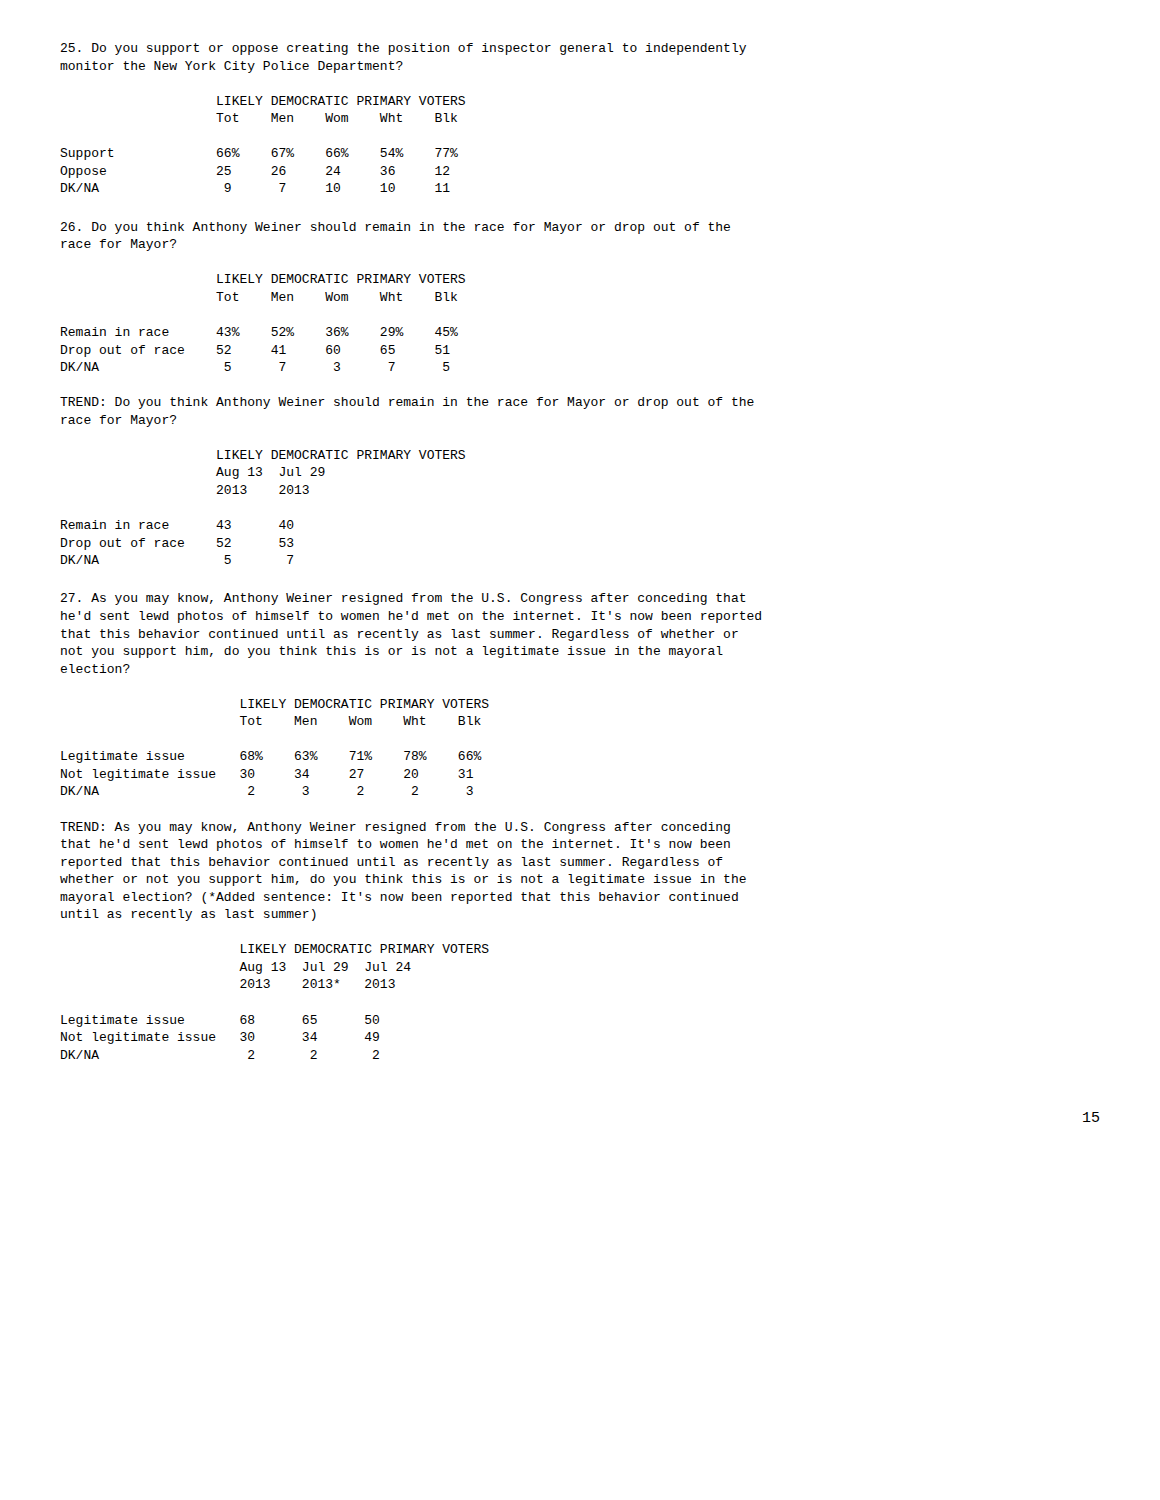25. Do you support or oppose creating the position of inspector general to independently
monitor the New York City Police Department?

                    LIKELY DEMOCRATIC PRIMARY VOTERS
                    Tot    Men    Wom    Wht    Blk

Support             66%    67%    66%    54%    77%
Oppose              25     26     24     36     12
DK/NA                9      7     10     10     11
26. Do you think Anthony Weiner should remain in the race for Mayor or drop out of the
race for Mayor?

                    LIKELY DEMOCRATIC PRIMARY VOTERS
                    Tot    Men    Wom    Wht    Blk

Remain in race      43%    52%    36%    29%    45%
Drop out of race    52     41     60     65     51
DK/NA                5      7      3      7      5

TREND: Do you think Anthony Weiner should remain in the race for Mayor or drop out of the
race for Mayor?

                    LIKELY DEMOCRATIC PRIMARY VOTERS
                    Aug 13  Jul 29
                    2013    2013

Remain in race      43      40
Drop out of race    52      53
DK/NA                5       7
27. As you may know, Anthony Weiner resigned from the U.S. Congress after conceding that
he'd sent lewd photos of himself to women he'd met on the internet. It's now been reported
that this behavior continued until as recently as last summer. Regardless of whether or
not you support him, do you think this is or is not a legitimate issue in the mayoral
election?

                       LIKELY DEMOCRATIC PRIMARY VOTERS
                       Tot    Men    Wom    Wht    Blk

Legitimate issue       68%    63%    71%    78%    66%
Not legitimate issue   30     34     27     20     31
DK/NA                   2      3      2      2      3

TREND: As you may know, Anthony Weiner resigned from the U.S. Congress after conceding
that he'd sent lewd photos of himself to women he'd met on the internet. It's now been
reported that this behavior continued until as recently as last summer. Regardless of
whether or not you support him, do you think this is or is not a legitimate issue in the
mayoral election? (*Added sentence: It's now been reported that this behavior continued
until as recently as last summer)

                       LIKELY DEMOCRATIC PRIMARY VOTERS
                       Aug 13  Jul 29  Jul 24
                       2013    2013*   2013

Legitimate issue       68      65      50
Not legitimate issue   30      34      49
DK/NA                   2       2       2
15